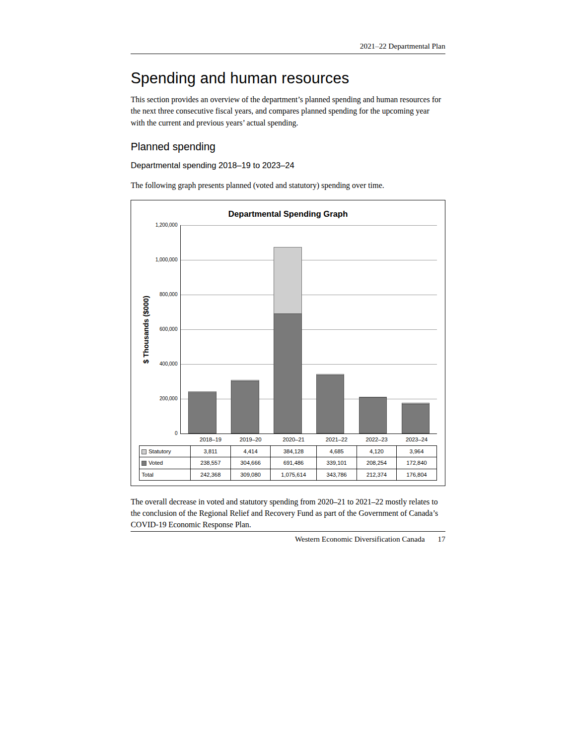2021–22 Departmental Plan
Spending and human resources
This section provides an overview of the department’s planned spending and human resources for the next three consecutive fiscal years, and compares planned spending for the upcoming year with the current and previous years’ actual spending.
Planned spending
Departmental spending 2018–19 to 2023–24
The following graph presents planned (voted and statutory) spending over time.
Departmental Spending Graph
$ Thousands ($000)
1,200,000 1,000,000 800,000 600,000 400,000 200,000 0
| | 2018–19 | 2019–20 | 2020–21 | 2021–22 | 2022–23 | 2023–24 |
| --- | --- | --- | --- | --- | --- | --- |
| Statutory | 3,811 | 4,414 | 384,128 | 4,685 | 4,120 | 3,964 |
| Voted | 238,557 | 304,666 | 691,486 | 339,101 | 208,254 | 172,840 |
| Total | 242,368 | 309,080 | 1,075,614 | 343,786 | 212,374 | 176,804 |
The overall decrease in voted and statutory spending from 2020–21 to 2021–22 mostly relates to the conclusion of the Regional Relief and Recovery Fund as part of the Government of Canada’s COVID-19 Economic Response Plan.
Western Economic Diversification Canada17